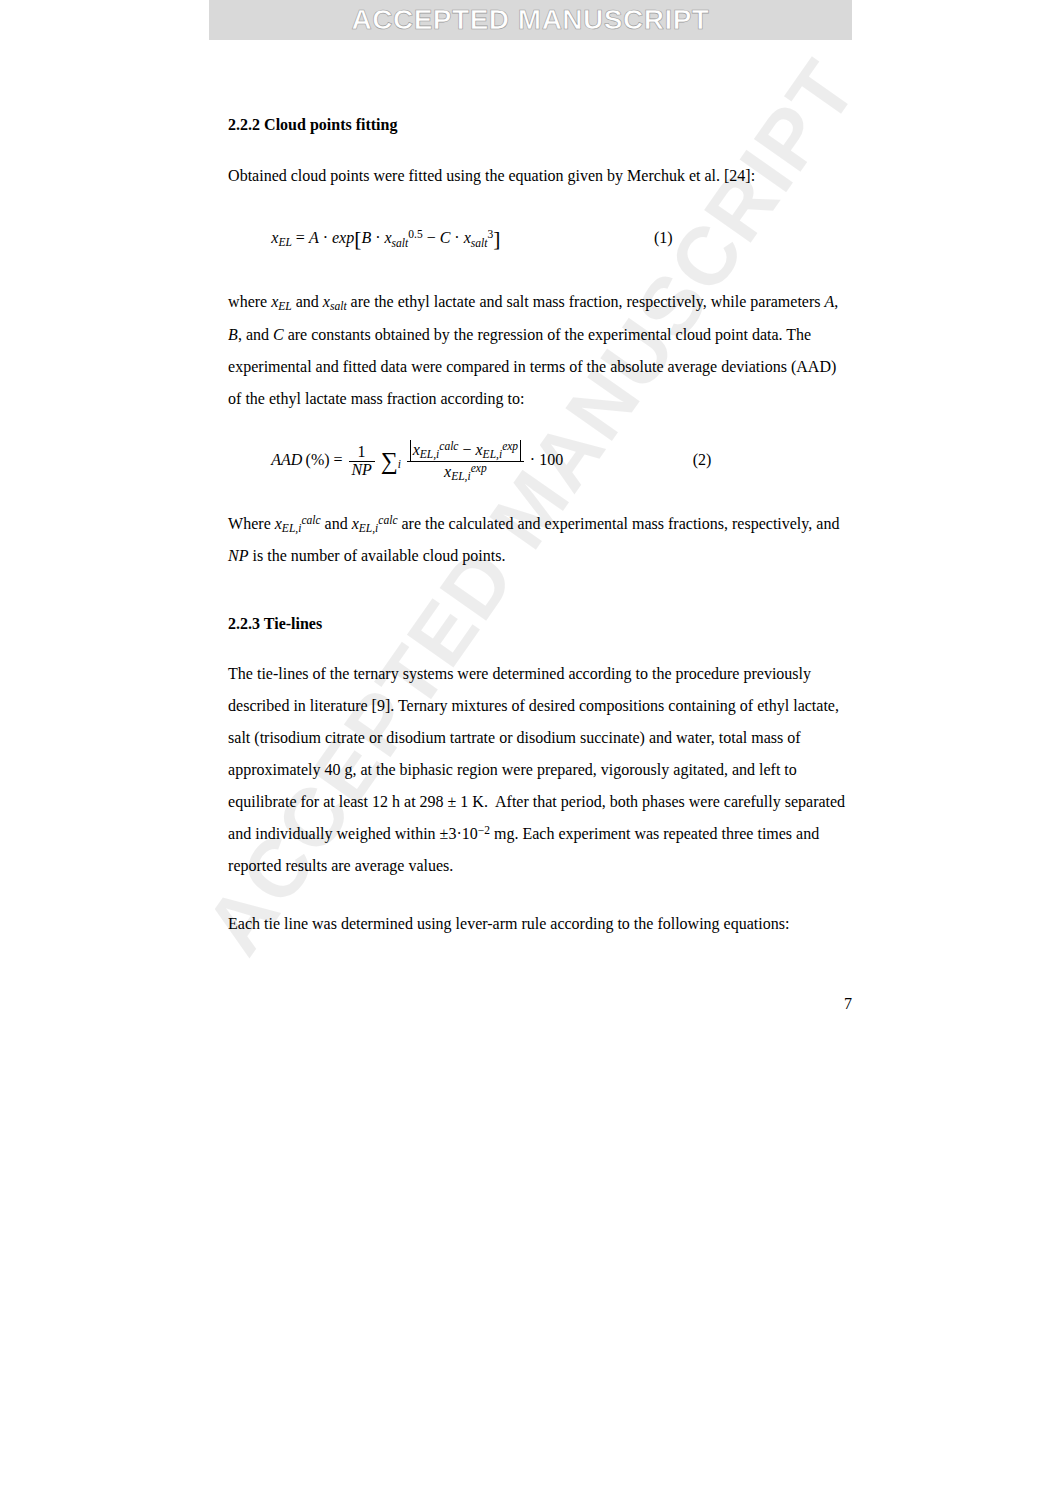ACCEPTED MANUSCRIPT
ACCEPTED MANUSCRIPT
2.2.2 Cloud points fitting
Obtained cloud points were fitted using the equation given by Merchuk et al. [24]:
xEL = A · exp[B · xsalt0.5 − C · xsalt3](1)
where xEL and xsalt are the ethyl lactate and salt mass fraction, respectively, while parameters A, B, and C are constants obtained by the regression of the experimental cloud point data. The experimental and fitted data were compared in terms of the absolute average deviations (AAD) of the ethyl lactate mass fraction according to:
AAD (%) = 1 NP ∑i xEL,icalc − xEL,iexp xEL,iexp · 100(2)
Where xEL,icalc and xEL,icalc are the calculated and experimental mass fractions, respectively, and NP is the number of available cloud points.
2.2.3 Tie-lines
The tie-lines of the ternary systems were determined according to the procedure previously described in literature [9]. Ternary mixtures of desired compositions containing of ethyl lactate, salt (trisodium citrate or disodium tartrate or disodium succinate) and water, total mass of approximately 40 g, at the biphasic region were prepared, vigorously agitated, and left to equilibrate for at least 12 h at 298 ± 1 K. After that period, both phases were carefully separated and individually weighed within ±3·10−2 mg. Each experiment was repeated three times and reported results are average values.
Each tie line was determined using lever-arm rule according to the following equations:
7